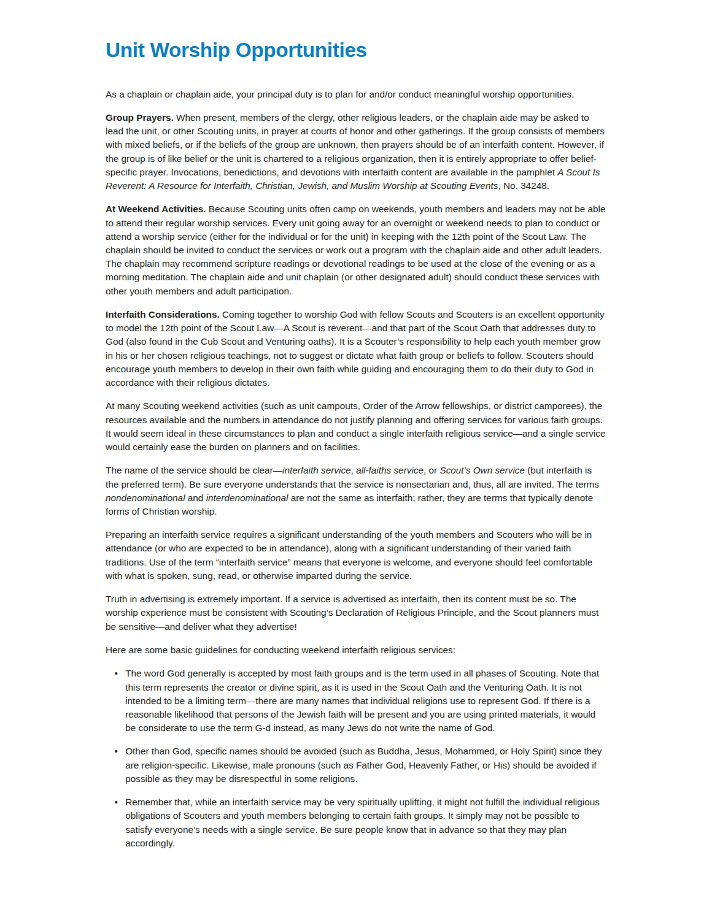Unit Worship Opportunities
As a chaplain or chaplain aide, your principal duty is to plan for and/or conduct meaningful worship opportunities.
Group Prayers. When present, members of the clergy, other religious leaders, or the chaplain aide may be asked to lead the unit, or other Scouting units, in prayer at courts of honor and other gatherings. If the group consists of members with mixed beliefs, or if the beliefs of the group are unknown, then prayers should be of an interfaith content. However, if the group is of like belief or the unit is chartered to a religious organization, then it is entirely appropriate to offer belief-specific prayer. Invocations, benedictions, and devotions with interfaith content are available in the pamphlet A Scout Is Reverent: A Resource for Interfaith, Christian, Jewish, and Muslim Worship at Scouting Events, No. 34248.
At Weekend Activities. Because Scouting units often camp on weekends, youth members and leaders may not be able to attend their regular worship services. Every unit going away for an overnight or weekend needs to plan to conduct or attend a worship service (either for the individual or for the unit) in keeping with the 12th point of the Scout Law. The chaplain should be invited to conduct the services or work out a program with the chaplain aide and other adult leaders. The chaplain may recommend scripture readings or devotional readings to be used at the close of the evening or as a morning meditation. The chaplain aide and unit chaplain (or other designated adult) should conduct these services with other youth members and adult participation.
Interfaith Considerations. Coming together to worship God with fellow Scouts and Scouters is an excellent opportunity to model the 12th point of the Scout Law—A Scout is reverent—and that part of the Scout Oath that addresses duty to God (also found in the Cub Scout and Venturing oaths). It is a Scouter’s responsibility to help each youth member grow in his or her chosen religious teachings, not to suggest or dictate what faith group or beliefs to follow. Scouters should encourage youth members to develop in their own faith while guiding and encouraging them to do their duty to God in accordance with their religious dictates.
At many Scouting weekend activities (such as unit campouts, Order of the Arrow fellowships, or district camporees), the resources available and the numbers in attendance do not justify planning and offering services for various faith groups. It would seem ideal in these circumstances to plan and conduct a single interfaith religious service—and a single service would certainly ease the burden on planners and on facilities.
The name of the service should be clear—interfaith service, all-faiths service, or Scout’s Own service (but interfaith is the preferred term). Be sure everyone understands that the service is nonsectarian and, thus, all are invited. The terms nondenominational and interdenominational are not the same as interfaith; rather, they are terms that typically denote forms of Christian worship.
Preparing an interfaith service requires a significant understanding of the youth members and Scouters who will be in attendance (or who are expected to be in attendance), along with a significant understanding of their varied faith traditions. Use of the term “interfaith service” means that everyone is welcome, and everyone should feel comfortable with what is spoken, sung, read, or otherwise imparted during the service.
Truth in advertising is extremely important. If a service is advertised as interfaith, then its content must be so. The worship experience must be consistent with Scouting’s Declaration of Religious Principle, and the Scout planners must be sensitive—and deliver what they advertise!
Here are some basic guidelines for conducting weekend interfaith religious services:
The word God generally is accepted by most faith groups and is the term used in all phases of Scouting. Note that this term represents the creator or divine spirit, as it is used in the Scout Oath and the Venturing Oath. It is not intended to be a limiting term—there are many names that individual religions use to represent God. If there is a reasonable likelihood that persons of the Jewish faith will be present and you are using printed materials, it would be considerate to use the term G-d instead, as many Jews do not write the name of God.
Other than God, specific names should be avoided (such as Buddha, Jesus, Mohammed, or Holy Spirit) since they are religion-specific. Likewise, male pronouns (such as Father God, Heavenly Father, or His) should be avoided if possible as they may be disrespectful in some religions.
Remember that, while an interfaith service may be very spiritually uplifting, it might not fulfill the individual religious obligations of Scouters and youth members belonging to certain faith groups. It simply may not be possible to satisfy everyone’s needs with a single service. Be sure people know that in advance so that they may plan accordingly.